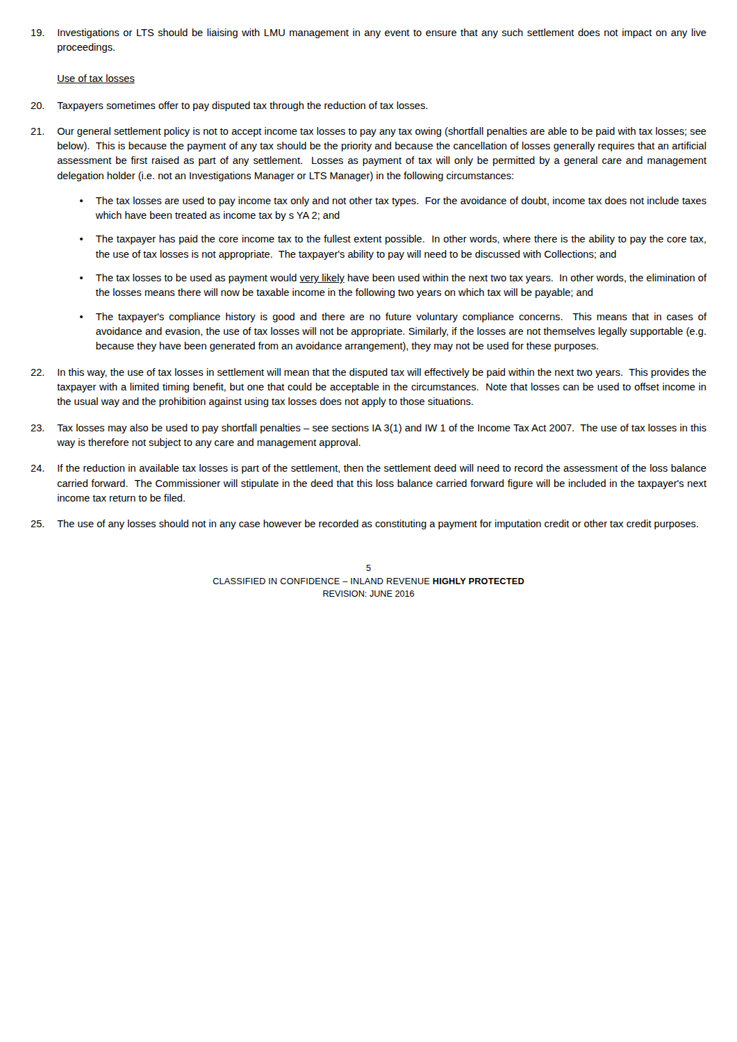Investigations or LTS should be liaising with LMU management in any event to ensure that any such settlement does not impact on any live proceedings.
Use of tax losses
Taxpayers sometimes offer to pay disputed tax through the reduction of tax losses.
Our general settlement policy is not to accept income tax losses to pay any tax owing (shortfall penalties are able to be paid with tax losses; see below). This is because the payment of any tax should be the priority and because the cancellation of losses generally requires that an artificial assessment be first raised as part of any settlement. Losses as payment of tax will only be permitted by a general care and management delegation holder (i.e. not an Investigations Manager or LTS Manager) in the following circumstances:
The tax losses are used to pay income tax only and not other tax types. For the avoidance of doubt, income tax does not include taxes which have been treated as income tax by s YA 2; and
The taxpayer has paid the core income tax to the fullest extent possible. In other words, where there is the ability to pay the core tax, the use of tax losses is not appropriate. The taxpayer's ability to pay will need to be discussed with Collections; and
The tax losses to be used as payment would very likely have been used within the next two tax years. In other words, the elimination of the losses means there will now be taxable income in the following two years on which tax will be payable; and
The taxpayer's compliance history is good and there are no future voluntary compliance concerns. This means that in cases of avoidance and evasion, the use of tax losses will not be appropriate. Similarly, if the losses are not themselves legally supportable (e.g. because they have been generated from an avoidance arrangement), they may not be used for these purposes.
In this way, the use of tax losses in settlement will mean that the disputed tax will effectively be paid within the next two years. This provides the taxpayer with a limited timing benefit, but one that could be acceptable in the circumstances. Note that losses can be used to offset income in the usual way and the prohibition against using tax losses does not apply to those situations.
Tax losses may also be used to pay shortfall penalties – see sections IA 3(1) and IW 1 of the Income Tax Act 2007. The use of tax losses in this way is therefore not subject to any care and management approval.
If the reduction in available tax losses is part of the settlement, then the settlement deed will need to record the assessment of the loss balance carried forward. The Commissioner will stipulate in the deed that this loss balance carried forward figure will be included in the taxpayer's next income tax return to be filed.
The use of any losses should not in any case however be recorded as constituting a payment for imputation credit or other tax credit purposes.
5 CLASSIFIED IN CONFIDENCE – INLAND REVENUE HIGHLY PROTECTED REVISION: JUNE 2016